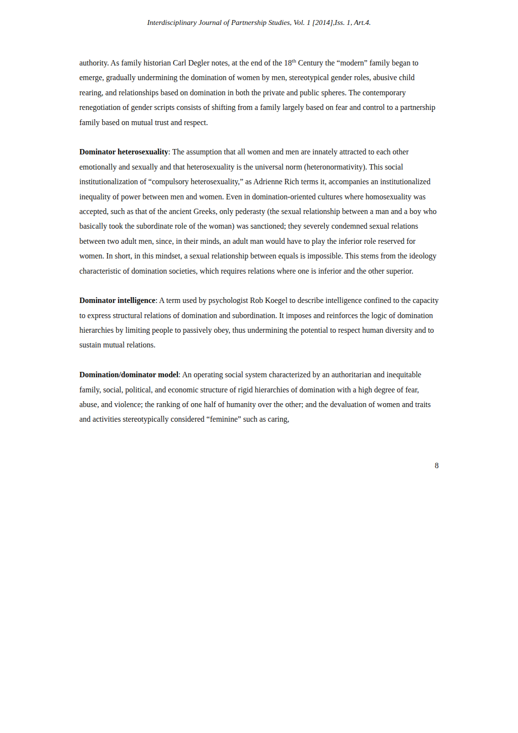Interdisciplinary Journal of Partnership Studies, Vol. 1 [2014],Iss. 1, Art.4.
authority. As family historian Carl Degler notes, at the end of the 18th Century the “modern” family began to emerge, gradually undermining the domination of women by men, stereotypical gender roles, abusive child rearing, and relationships based on domination in both the private and public spheres. The contemporary renegotiation of gender scripts consists of shifting from a family largely based on fear and control to a partnership family based on mutual trust and respect.
Dominator heterosexuality
: The assumption that all women and men are innately attracted to each other emotionally and sexually and that heterosexuality is the universal norm (heteronormativity). This social institutionalization of “compulsory heterosexuality,” as Adrienne Rich terms it, accompanies an institutionalized inequality of power between men and women. Even in domination-oriented cultures where homosexuality was accepted, such as that of the ancient Greeks, only pederasty (the sexual relationship between a man and a boy who basically took the subordinate role of the woman) was sanctioned; they severely condemned sexual relations between two adult men, since, in their minds, an adult man would have to play the inferior role reserved for women. In short, in this mindset, a sexual relationship between equals is impossible. This stems from the ideology characteristic of domination societies, which requires relations where one is inferior and the other superior.
Dominator intelligence
: A term used by psychologist Rob Koegel to describe intelligence confined to the capacity to express structural relations of domination and subordination. It imposes and reinforces the logic of domination hierarchies by limiting people to passively obey, thus undermining the potential to respect human diversity and to sustain mutual relations.
Domination/dominator model
: An operating social system characterized by an authoritarian and inequitable family, social, political, and economic structure of rigid hierarchies of domination with a high degree of fear, abuse, and violence; the ranking of one half of humanity over the other; and the devaluation of women and traits and activities stereotypically considered “feminine” such as caring,
8